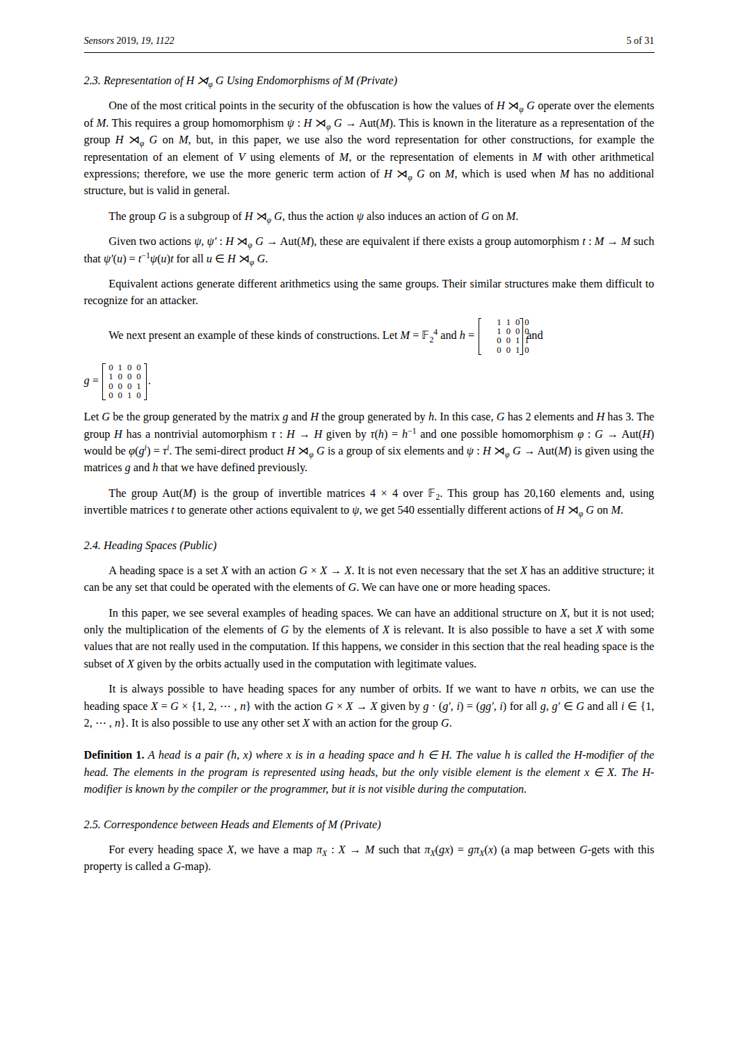Sensors 2019, 19, 1122
5 of 31
2.3. Representation of H ⋊φ G Using Endomorphisms of M (Private)
One of the most critical points in the security of the obfuscation is how the values of H ⋊φ G operate over the elements of M. This requires a group homomorphism ψ : H ⋊φ G → Aut(M). This is known in the literature as a representation of the group H ⋊φ G on M, but, in this paper, we use also the word representation for other constructions, for example the representation of an element of V using elements of M, or the representation of elements in M with other arithmetical expressions; therefore, we use the more generic term action of H ⋊φ G on M, which is used when M has no additional structure, but is valid in general.
The group G is a subgroup of H ⋊φ G, thus the action ψ also induces an action of G on M.
Given two actions ψ, ψ′ : H ⋊φ G → Aut(M), these are equivalent if there exists a group automorphism t : M → M such that ψ′(u) = t−1ψ(u)t for all u ∈ H ⋊φ G.
Equivalent actions generate different arithmetics using the same groups. Their similar structures make them difficult to recognize for an attacker.
We next present an example of these kinds of constructions. Let M = 𝔽24 and h = 1100 1000 0011 0010 and
g = 0100 1000 0001 0010 .
Let G be the group generated by the matrix g and H the group generated by h. In this case, G has 2 elements and H has 3. The group H has a nontrivial automorphism τ : H → H given by τ(h) = h−1 and one possible homomorphism φ : G → Aut(H) would be φ(gi) = τi. The semi-direct product H ⋊φ G is a group of six elements and ψ : H ⋊φ G → Aut(M) is given using the matrices g and h that we have defined previously.
The group Aut(M) is the group of invertible matrices 4 × 4 over 𝔽2. This group has 20,160 elements and, using invertible matrices t to generate other actions equivalent to ψ, we get 540 essentially different actions of H ⋊φ G on M.
2.4. Heading Spaces (Public)
A heading space is a set X with an action G × X → X. It is not even necessary that the set X has an additive structure; it can be any set that could be operated with the elements of G. We can have one or more heading spaces.
In this paper, we see several examples of heading spaces. We can have an additional structure on X, but it is not used; only the multiplication of the elements of G by the elements of X is relevant. It is also possible to have a set X with some values that are not really used in the computation. If this happens, we consider in this section that the real heading space is the subset of X given by the orbits actually used in the computation with legitimate values.
It is always possible to have heading spaces for any number of orbits. If we want to have n orbits, we can use the heading space X = G × {1, 2, ⋯ , n} with the action G × X → X given by g · (g′, i) = (gg′, i) for all g, g′ ∈ G and all i ∈ {1, 2, ⋯ , n}. It is also possible to use any other set X with an action for the group G.
Definition 1. A head is a pair (h, x) where x is in a heading space and h ∈ H. The value h is called the H-modifier of the head. The elements in the program is represented using heads, but the only visible element is the element x ∈ X. The H-modifier is known by the compiler or the programmer, but it is not visible during the computation.
2.5. Correspondence between Heads and Elements of M (Private)
For every heading space X, we have a map πX : X → M such that πX(gx) = gπX(x) (a map between G-gets with this property is called a G-map).